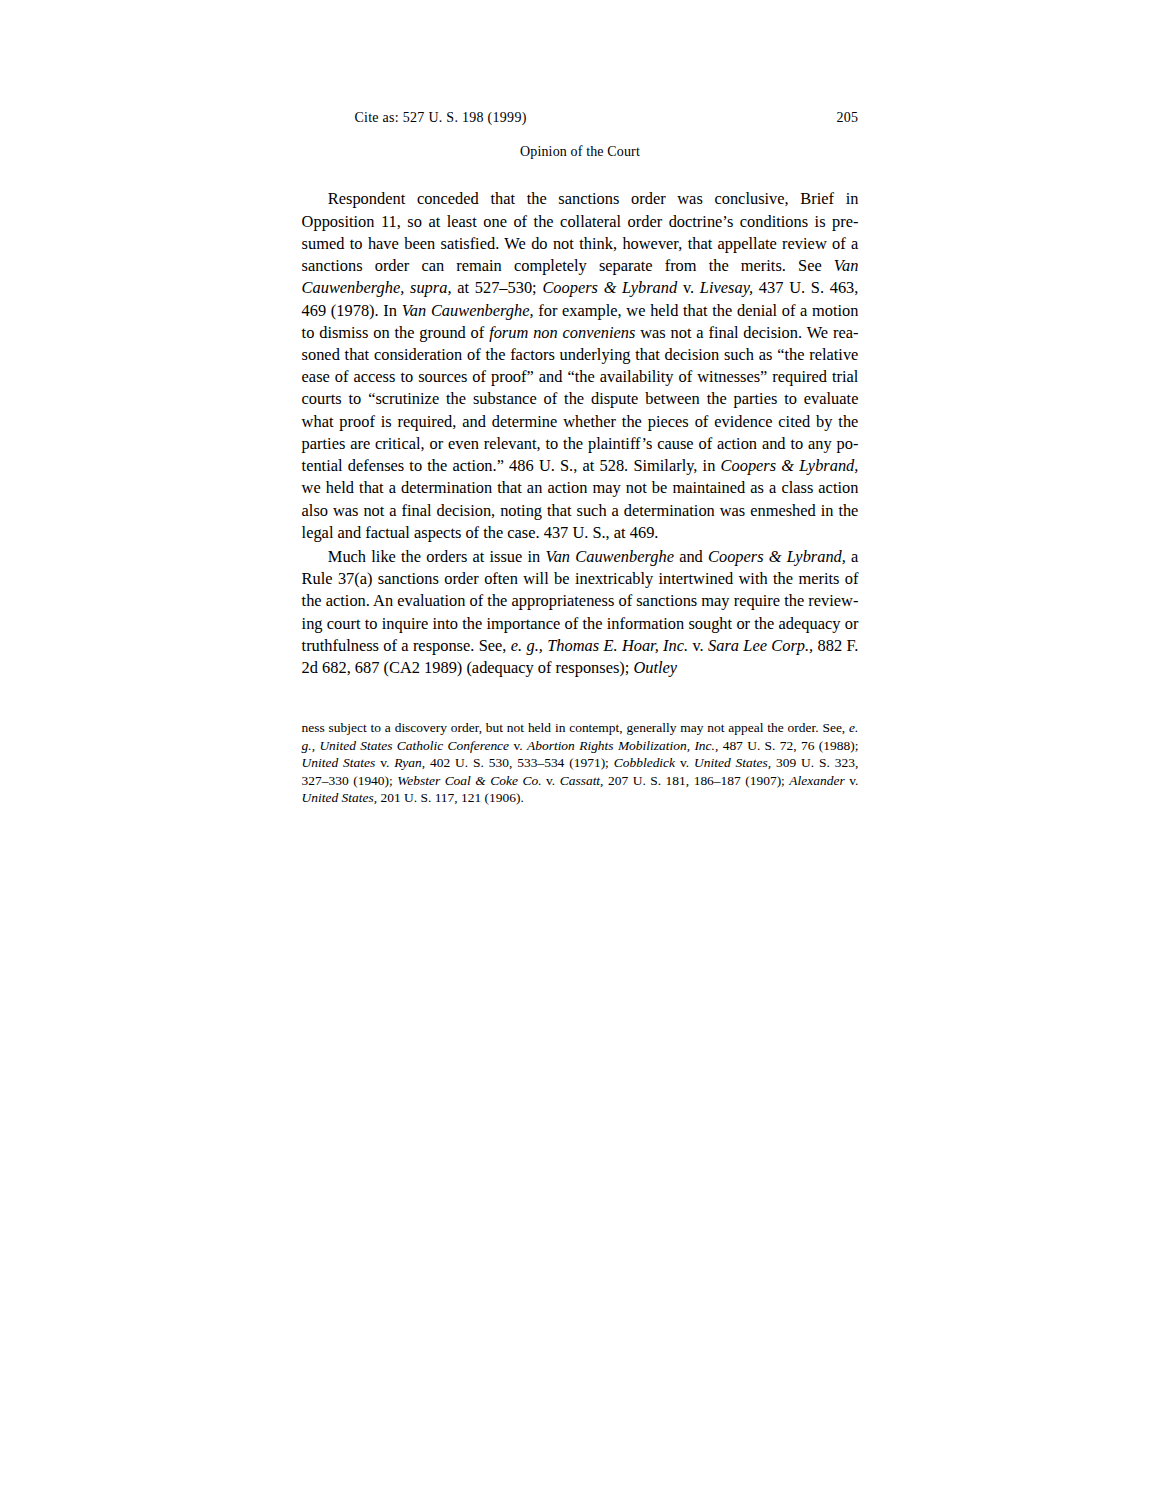Cite as: 527 U. S. 198 (1999) 205
Opinion of the Court
Respondent conceded that the sanctions order was conclusive, Brief in Opposition 11, so at least one of the collateral order doctrine’s conditions is presumed to have been satisfied. We do not think, however, that appellate review of a sanctions order can remain completely separate from the merits. See Van Cauwenberghe, supra, at 527–530; Coopers & Lybrand v. Livesay, 437 U. S. 463, 469 (1978). In Van Cauwenberghe, for example, we held that the denial of a motion to dismiss on the ground of forum non conveniens was not a final decision. We reasoned that consideration of the factors underlying that decision such as “the relative ease of access to sources of proof” and “the availability of witnesses” required trial courts to “scrutinize the substance of the dispute between the parties to evaluate what proof is required, and determine whether the pieces of evidence cited by the parties are critical, or even relevant, to the plaintiff’s cause of action and to any potential defenses to the action.” 486 U. S., at 528. Similarly, in Coopers & Lybrand, we held that a determination that an action may not be maintained as a class action also was not a final decision, noting that such a determination was enmeshed in the legal and factual aspects of the case. 437 U. S., at 469.
Much like the orders at issue in Van Cauwenberghe and Coopers & Lybrand, a Rule 37(a) sanctions order often will be inextricably intertwined with the merits of the action. An evaluation of the appropriateness of sanctions may require the reviewing court to inquire into the importance of the information sought or the adequacy or truthfulness of a response. See, e. g., Thomas E. Hoar, Inc. v. Sara Lee Corp., 882 F. 2d 682, 687 (CA2 1989) (adequacy of responses); Outley
ness subject to a discovery order, but not held in contempt, generally may not appeal the order. See, e. g., United States Catholic Conference v. Abortion Rights Mobilization, Inc., 487 U. S. 72, 76 (1988); United States v. Ryan, 402 U. S. 530, 533–534 (1971); Cobbledick v. United States, 309 U. S. 323, 327–330 (1940); Webster Coal & Coke Co. v. Cassatt, 207 U. S. 181, 186–187 (1907); Alexander v. United States, 201 U. S. 117, 121 (1906).